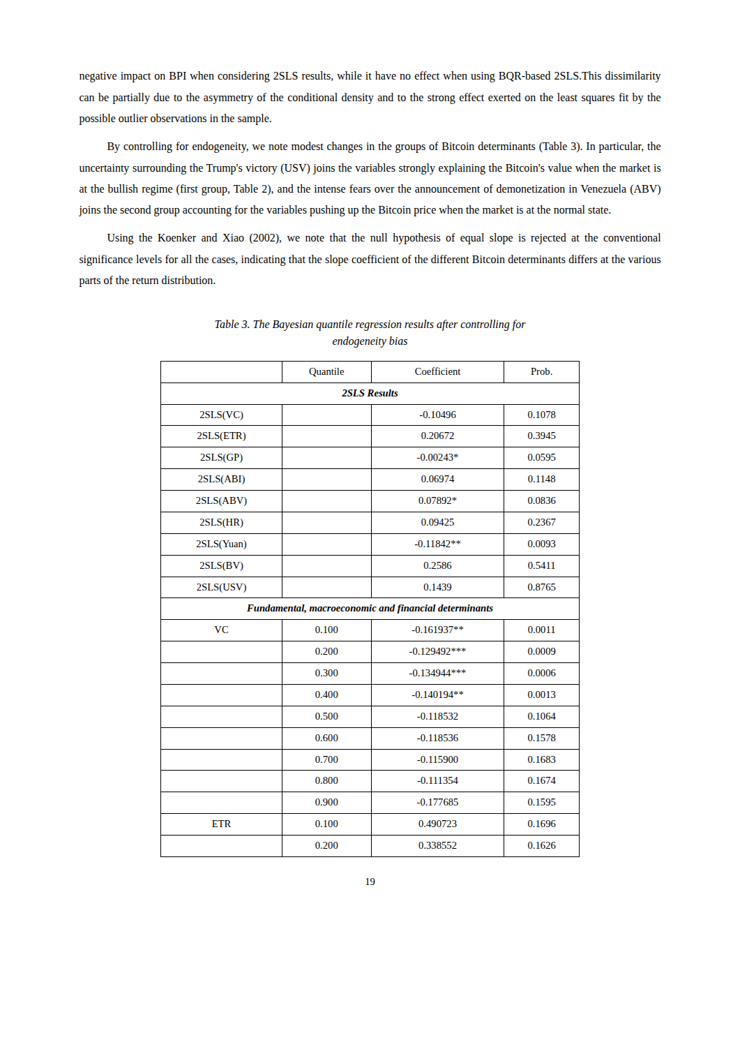negative impact on BPI when considering 2SLS results, while it have no effect when using BQR-based 2SLS.This dissimilarity can be partially due to the asymmetry of the conditional density and to the strong effect exerted on the least squares fit by the possible outlier observations in the sample.
By controlling for endogeneity, we note modest changes in the groups of Bitcoin determinants (Table 3). In particular, the uncertainty surrounding the Trump's victory (USV) joins the variables strongly explaining the Bitcoin's value when the market is at the bullish regime (first group, Table 2), and the intense fears over the announcement of demonetization in Venezuela (ABV) joins the second group accounting for the variables pushing up the Bitcoin price when the market is at the normal state.
Using the Koenker and Xiao (2002), we note that the null hypothesis of equal slope is rejected at the conventional significance levels for all the cases, indicating that the slope coefficient of the different Bitcoin determinants differs at the various parts of the return distribution.
Table 3. The Bayesian quantile regression results after controlling for
endogeneity bias
| | Quantile | Coefficient | Prob. |
| 2SLS Results |
| 2SLS(VC) | | -0.10496 | 0.1078 |
| 2SLS(ETR) | | 0.20672 | 0.3945 |
| 2SLS(GP) | | -0.00243* | 0.0595 |
| 2SLS(ABI) | | 0.06974 | 0.1148 |
| 2SLS(ABV) | | 0.07892* | 0.0836 |
| 2SLS(HR) | | 0.09425 | 0.2367 |
| 2SLS(Yuan) | | -0.11842** | 0.0093 |
| 2SLS(BV) | | 0.2586 | 0.5411 |
| 2SLS(USV) | | 0.1439 | 0.8765 |
| Fundamental, macroeconomic and financial determinants |
| VC | 0.100 | -0.161937** | 0.0011 |
| | 0.200 | -0.129492*** | 0.0009 |
| | 0.300 | -0.134944*** | 0.0006 |
| | 0.400 | -0.140194** | 0.0013 |
| | 0.500 | -0.118532 | 0.1064 |
| | 0.600 | -0.118536 | 0.1578 |
| | 0.700 | -0.115900 | 0.1683 |
| | 0.800 | -0.111354 | 0.1674 |
| | 0.900 | -0.177685 | 0.1595 |
| ETR | 0.100 | 0.490723 | 0.1696 |
| | 0.200 | 0.338552 | 0.1626 |
19